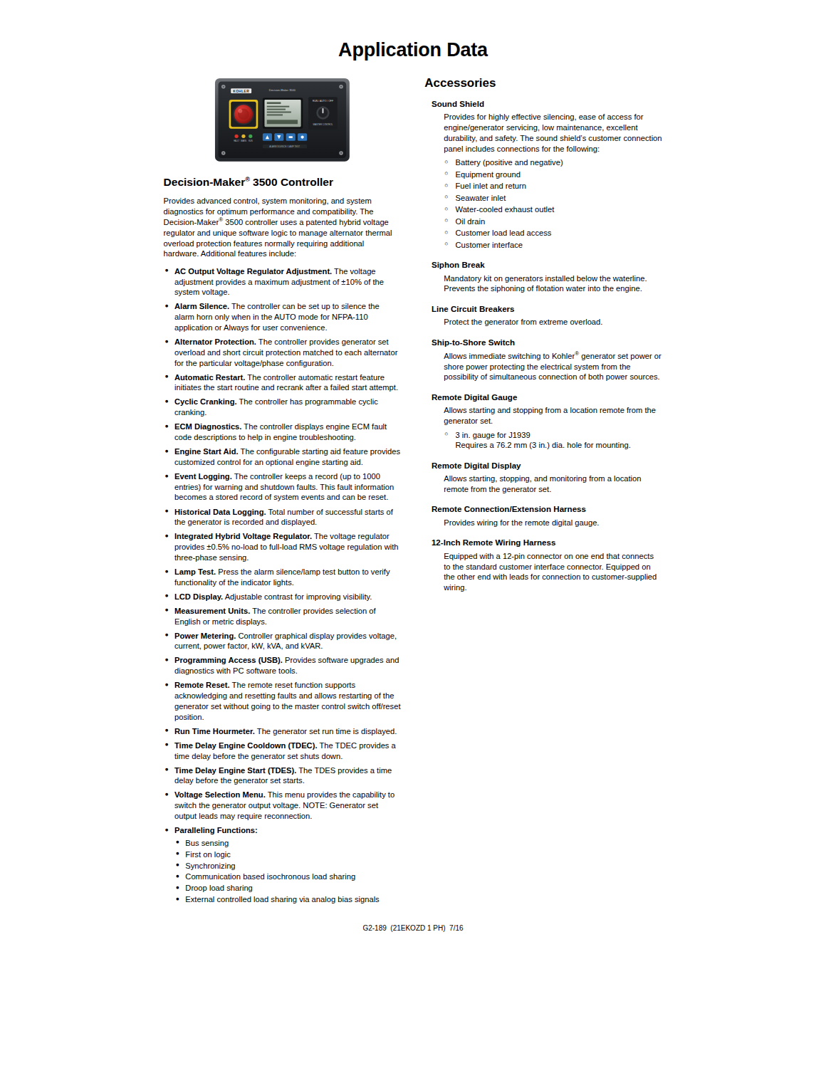Application Data
KOHLER Decision-Maker 3500 RUN / AUTO / OFF MASTER CONTROL FAULT WARN RUN ALARM SILENCE / LAMP TEST
Decision-Maker® 3500 Controller
Provides advanced control, system monitoring, and system diagnostics for optimum performance and compatibility. The Decision-Maker® 3500 controller uses a patented hybrid voltage regulator and unique software logic to manage alternator thermal overload protection features normally requiring additional hardware. Additional features include:
AC Output Voltage Regulator Adjustment. The voltage adjustment provides a maximum adjustment of ±10% of the system voltage.
Alarm Silence. The controller can be set up to silence the alarm horn only when in the AUTO mode for NFPA-110 application or Always for user convenience.
Alternator Protection. The controller provides generator set overload and short circuit protection matched to each alternator for the particular voltage/phase configuration.
Automatic Restart. The controller automatic restart feature initiates the start routine and recrank after a failed start attempt.
Cyclic Cranking. The controller has programmable cyclic cranking.
ECM Diagnostics. The controller displays engine ECM fault code descriptions to help in engine troubleshooting.
Engine Start Aid. The configurable starting aid feature provides customized control for an optional engine starting aid.
Event Logging. The controller keeps a record (up to 1000 entries) for warning and shutdown faults. This fault information becomes a stored record of system events and can be reset.
Historical Data Logging. Total number of successful starts of the generator is recorded and displayed.
Integrated Hybrid Voltage Regulator. The voltage regulator provides ±0.5% no-load to full-load RMS voltage regulation with three-phase sensing.
Lamp Test. Press the alarm silence/lamp test button to verify functionality of the indicator lights.
LCD Display. Adjustable contrast for improving visibility.
Measurement Units. The controller provides selection of English or metric displays.
Power Metering. Controller graphical display provides voltage, current, power factor, kW, kVA, and kVAR.
Programming Access (USB). Provides software upgrades and diagnostics with PC software tools.
Remote Reset. The remote reset function supports acknowledging and resetting faults and allows restarting of the generator set without going to the master control switch off/reset position.
Run Time Hourmeter. The generator set run time is displayed.
Time Delay Engine Cooldown (TDEC). The TDEC provides a time delay before the generator set shuts down.
Time Delay Engine Start (TDES). The TDES provides a time delay before the generator set starts.
Voltage Selection Menu. This menu provides the capability to switch the generator output voltage. NOTE: Generator set output leads may require reconnection.
Paralleling Functions:
Bus sensing
First on logic
Synchronizing
Communication based isochronous load sharing
Droop load sharing
External controlled load sharing via analog bias signals
Accessories
Sound Shield
Provides for highly effective silencing, ease of access for engine/generator servicing, low maintenance, excellent durability, and safety. The sound shield’s customer connection panel includes connections for the following:
Battery (positive and negative)
Equipment ground
Fuel inlet and return
Seawater inlet
Water-cooled exhaust outlet
Oil drain
Customer load lead access
Customer interface
Siphon Break
Mandatory kit on generators installed below the waterline. Prevents the siphoning of flotation water into the engine.
Line Circuit Breakers
Protect the generator from extreme overload.
Ship-to-Shore Switch
Allows immediate switching to Kohler® generator set power or shore power protecting the electrical system from the possibility of simultaneous connection of both power sources.
Remote Digital Gauge
Allows starting and stopping from a location remote from the generator set.
3 in. gauge for J1939
Requires a 76.2 mm (3 in.) dia. hole for mounting.
Remote Digital Display
Allows starting, stopping, and monitoring from a location remote from the generator set.
Remote Connection/Extension Harness
Provides wiring for the remote digital gauge.
12-Inch Remote Wiring Harness
Equipped with a 12-pin connector on one end that connects to the standard customer interface connector. Equipped on the other end with leads for connection to customer-supplied wiring.
G2-189 (21EKOZD 1 PH) 7/16